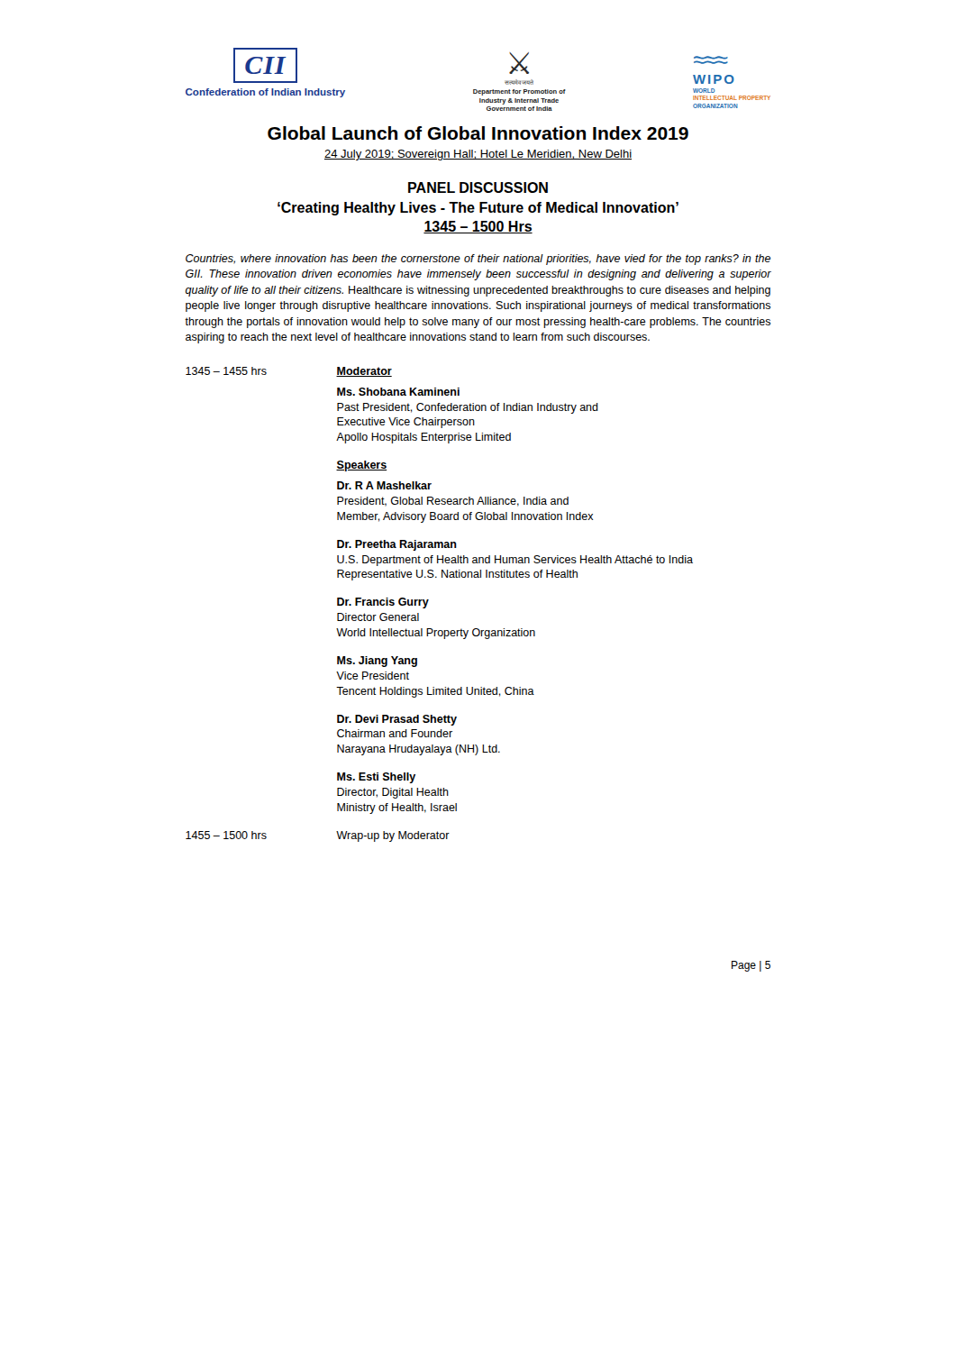CII
Confederation of Indian Industry
⚔
सत्यमेव जयते
Department for Promotion of
Industry & Internal Trade
Government of India
≈≈≈
WIPO
WORLD
INTELLECTUAL PROPERTY
ORGANIZATION
Global Launch of Global Innovation Index 2019
24 July 2019; Sovereign Hall; Hotel Le Meridien, New Delhi
PANEL DISCUSSION
‘Creating Healthy Lives - The Future of Medical Innovation’
1345 – 1500 Hrs
Countries, where innovation has been the cornerstone of their national priorities, have vied for the top ranks? in the GII. These innovation driven economies have immensely been successful in designing and delivering a superior quality of life to all their citizens. Healthcare is witnessing unprecedented breakthroughs to cure diseases and helping people live longer through disruptive healthcare innovations. Such inspirational journeys of medical transformations through the portals of innovation would help to solve many of our most pressing health-care problems. The countries aspiring to reach the next level of healthcare innovations stand to learn from such discourses.
| 1345 – 1455 hrs | Moderator Ms. Shobana Kamineni Past President, Confederation of Indian Industry and Executive Vice Chairperson Apollo Hospitals Enterprise Limited Speakers Dr. R A Mashelkar President, Global Research Alliance, India and Member, Advisory Board of Global Innovation Index Dr. Preetha Rajaraman U.S. Department of Health and Human Services Health Attaché to India Representative U.S. National Institutes of Health Dr. Francis Gurry Director General World Intellectual Property Organization Ms. Jiang Yang Vice President Tencent Holdings Limited United, China Dr. Devi Prasad Shetty Chairman and Founder Narayana Hrudayalaya (NH) Ltd. Ms. Esti Shelly Director, Digital Health Ministry of Health, Israel |
| 1455 – 1500 hrs | Wrap-up by Moderator |
Page | 5